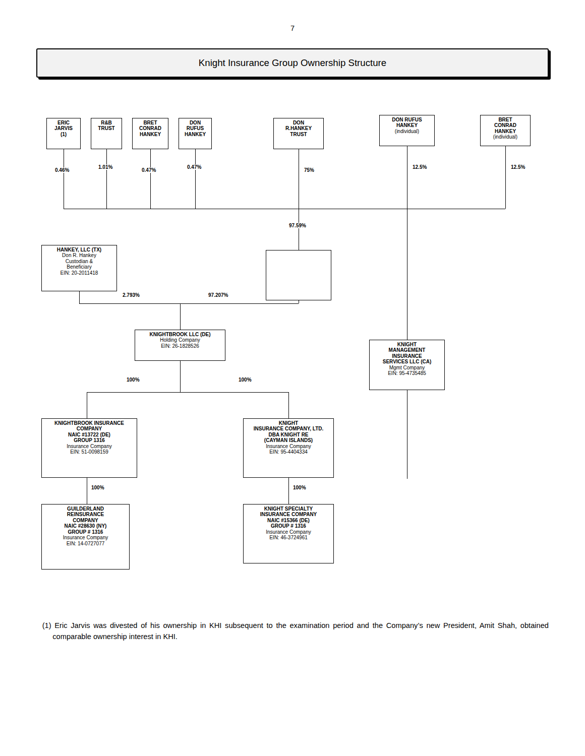7
Knight Insurance Group Ownership Structure
ERIC
JARVIS
(1)
R&B
TRUST
BRET
CONRAD
HANKEY
DON
RUFUS
HANKEY
DON
R.HANKEY
TRUST
DON RUFUS
HANKEY
(individual)
BRET
CONRAD
HANKEY
(individual)
0.46%
1.01%
0.47%
0.47%
75%
12.5%
12.5%
97.59%
HANKEY, LLC (TX)
Don R. Hankey
Custodian &
Beneficiary
EIN: 20-2011418
2.793%
97.207%
KNIGHTBROOK LLC (DE)
Holding Company
EIN: 26-1828526
100%
100%
KNIGHT
MANAGEMENT
INSURANCE
SERVICES LLC (CA)
Mgmt Company
EIN: 95-4735485
KNIGHTBROOK INSURANCE
COMPANY
NAIC #13722 (DE)
GROUP 1316
Insurance Company
EIN: 51-0098159
KNIGHT
INSURANCE COMPANY, LTD.
DBA KNIGHT RE
(CAYMAN ISLANDS)
Insurance Company
EIN: 95-4404334
100%
100%
GUILDERLAND
REINSURANCE
COMPANY
NAIC #28630 (NY)
GROUP # 1316
Insurance Company
EIN: 14-0727077
KNIGHT SPECIALTY
INSURANCE COMPANY
NAIC #15366 (DE)
GROUP # 1316
Insurance Company
EIN: 46-3724961
(1) Eric Jarvis was divested of his ownership in KHI subsequent to the examination period and the Company’s new President, Amit Shah, obtained comparable ownership interest in KHI.